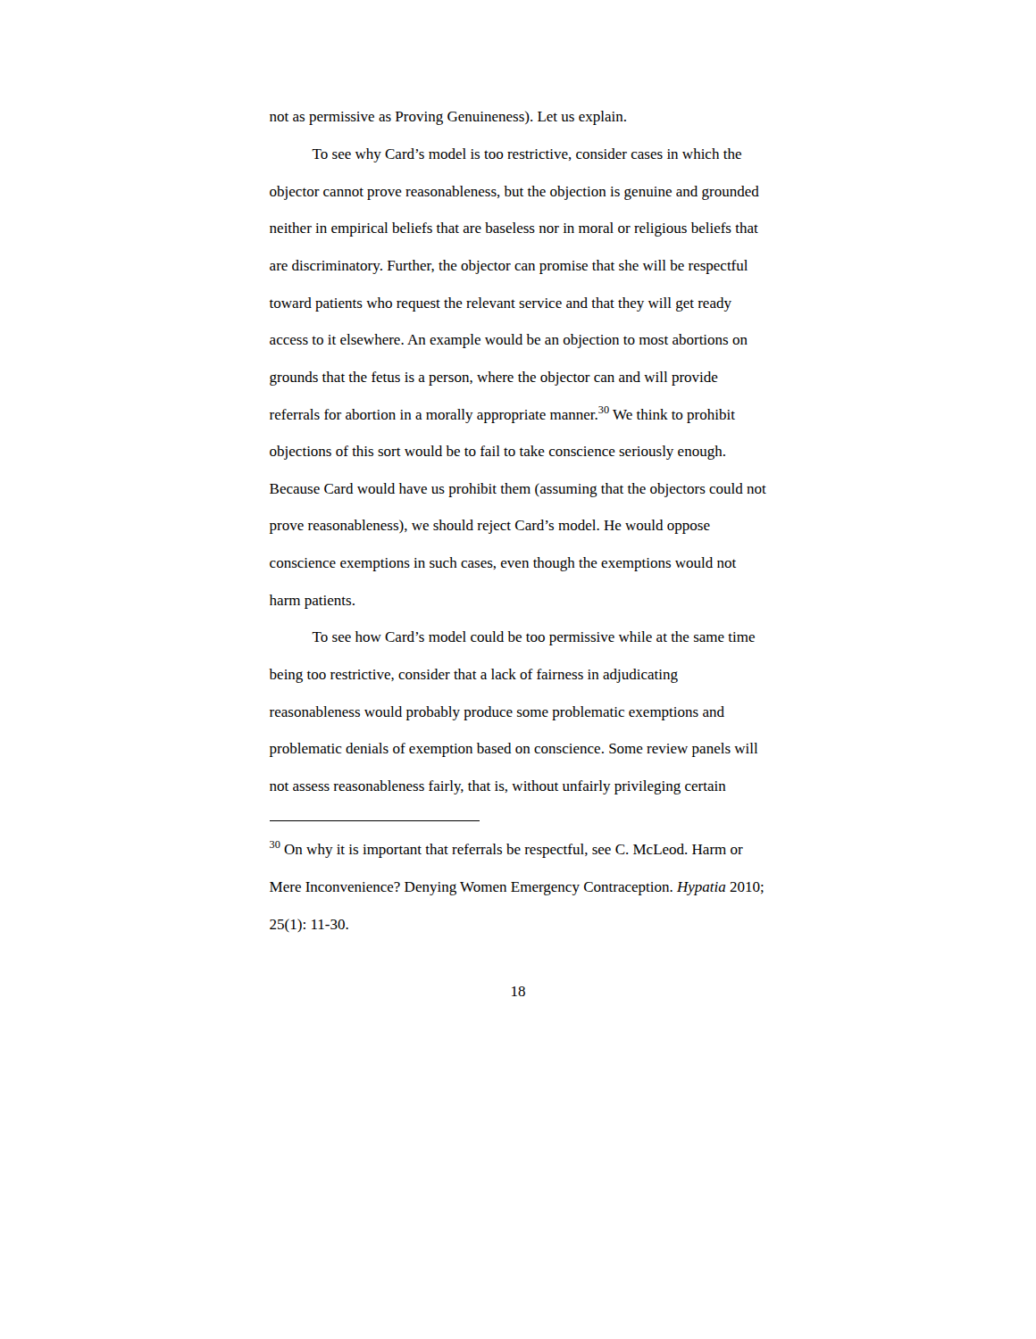not as permissive as Proving Genuineness). Let us explain.
To see why Card’s model is too restrictive, consider cases in which the objector cannot prove reasonableness, but the objection is genuine and grounded neither in empirical beliefs that are baseless nor in moral or religious beliefs that are discriminatory. Further, the objector can promise that she will be respectful toward patients who request the relevant service and that they will get ready access to it elsewhere. An example would be an objection to most abortions on grounds that the fetus is a person, where the objector can and will provide referrals for abortion in a morally appropriate manner.30 We think to prohibit objections of this sort would be to fail to take conscience seriously enough. Because Card would have us prohibit them (assuming that the objectors could not prove reasonableness), we should reject Card’s model. He would oppose conscience exemptions in such cases, even though the exemptions would not harm patients.
To see how Card’s model could be too permissive while at the same time being too restrictive, consider that a lack of fairness in adjudicating reasonableness would probably produce some problematic exemptions and problematic denials of exemption based on conscience. Some review panels will not assess reasonableness fairly, that is, without unfairly privileging certain
30 On why it is important that referrals be respectful, see C. McLeod. Harm or Mere Inconvenience? Denying Women Emergency Contraception. Hypatia 2010; 25(1): 11-30.
18